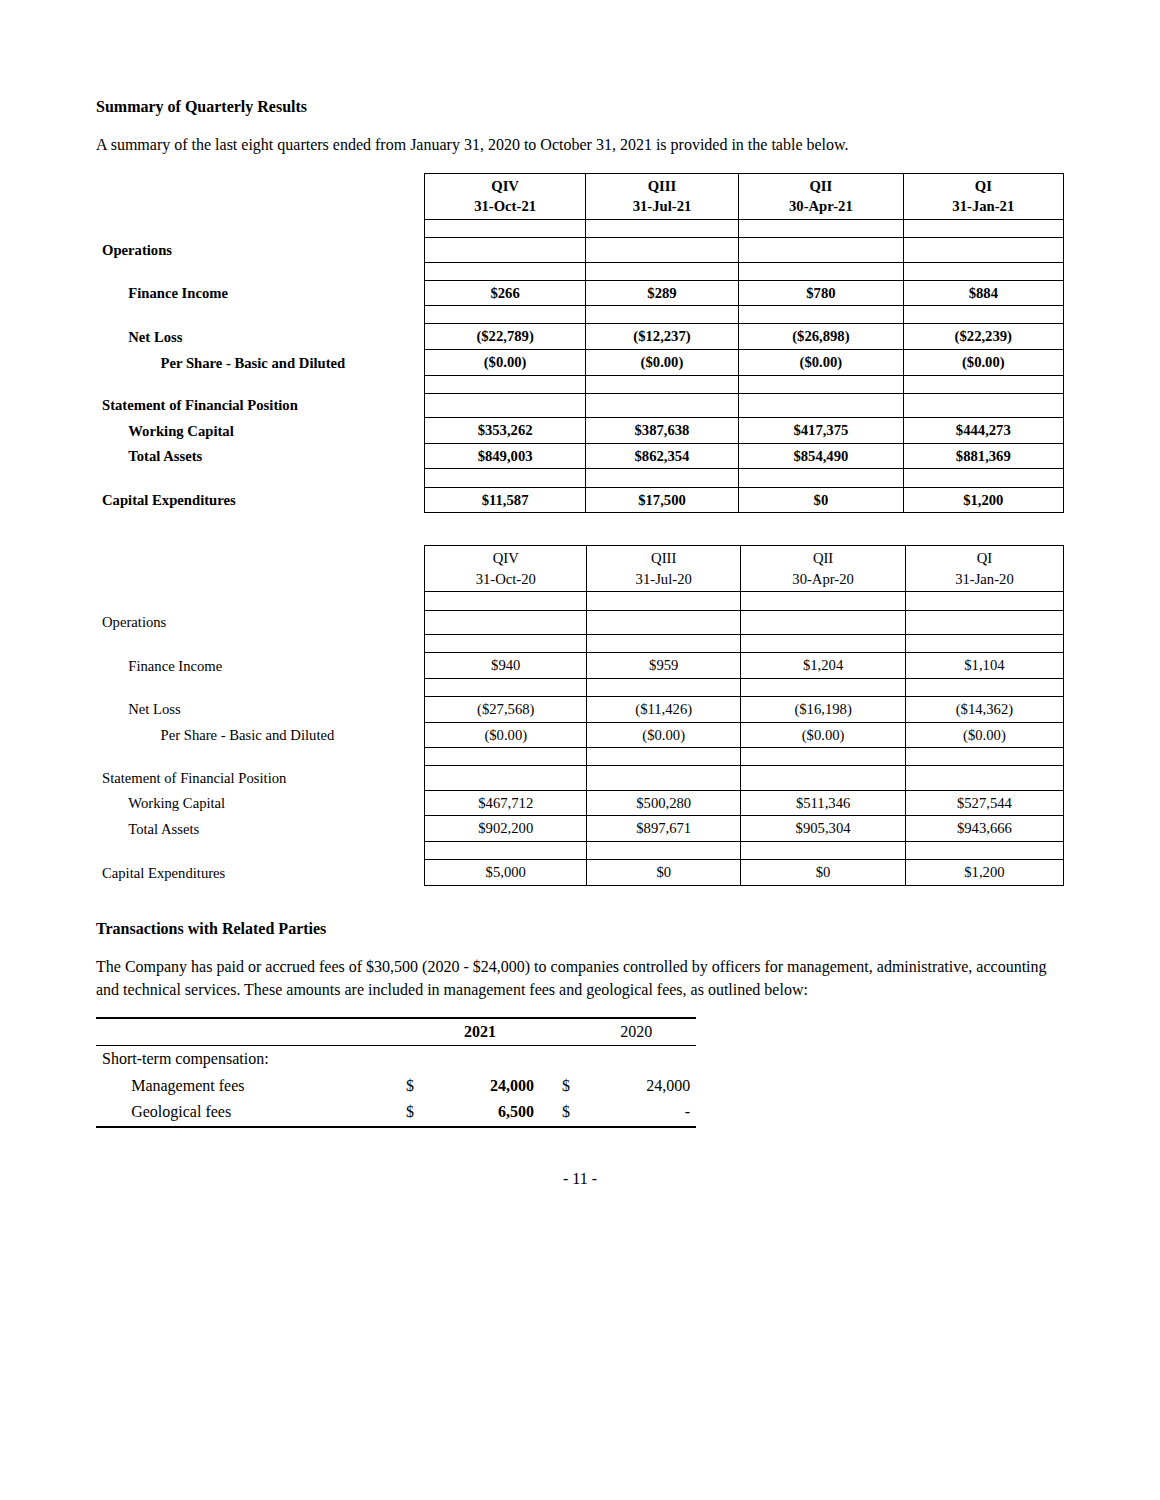Summary of Quarterly Results
A summary of the last eight quarters ended from January 31, 2020 to October 31, 2021 is provided in the table below.
| | QIV 31-Oct-21 | QIII 31-Jul-21 | QII 30-Apr-21 | QI 31-Jan-21 |
| Operations | | | | |
| Finance Income | $266 | $289 | $780 | $884 |
| Net Loss | ($22,789) | ($12,237) | ($26,898) | ($22,239) |
| Per Share - Basic and Diluted | ($0.00) | ($0.00) | ($0.00) | ($0.00) |
| Statement of Financial Position | | | | |
| Working Capital | $353,262 | $387,638 | $417,375 | $444,273 |
| Total Assets | $849,003 | $862,354 | $854,490 | $881,369 |
| Capital Expenditures | $11,587 | $17,500 | $0 | $1,200 |
| | QIV 31-Oct-20 | QIII 31-Jul-20 | QII 30-Apr-20 | QI 31-Jan-20 |
| Operations | | | | |
| Finance Income | $940 | $959 | $1,204 | $1,104 |
| Net Loss | ($27,568) | ($11,426) | ($16,198) | ($14,362) |
| Per Share - Basic and Diluted | ($0.00) | ($0.00) | ($0.00) | ($0.00) |
| Statement of Financial Position | | | | |
| Working Capital | $467,712 | $500,280 | $511,346 | $527,544 |
| Total Assets | $902,200 | $897,671 | $905,304 | $943,666 |
| Capital Expenditures | $5,000 | $0 | $0 | $1,200 |
Transactions with Related Parties
The Company has paid or accrued fees of $30,500 (2020 - $24,000) to companies controlled by officers for management, administrative, accounting and technical services. These amounts are included in management fees and geological fees, as outlined below:
| | | 2021 | | 2020 |
| Short-term compensation: | | | | |
| Management fees | $ | 24,000 | $ | 24,000 |
| Geological fees | $ | 6,500 | $ | - |
- 11 -